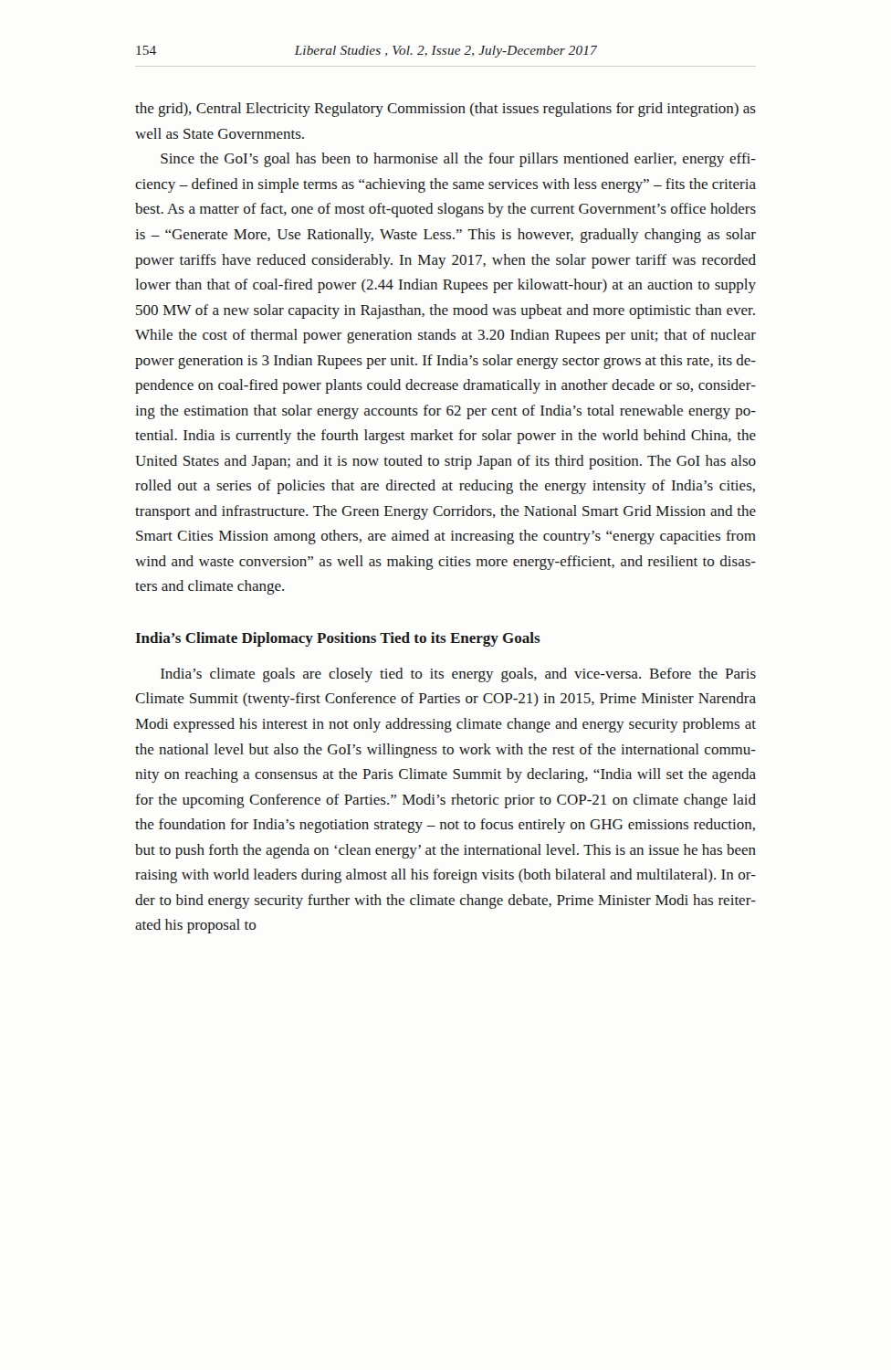154 Liberal Studies , Vol. 2, Issue 2, July-December 2017 154
the grid), Central Electricity Regulatory Commission (that issues regulations for grid integration) as well as State Governments.
Since the GoI’s goal has been to harmonise all the four pillars mentioned earlier, energy efficiency – defined in simple terms as “achieving the same services with less energy” – fits the criteria best. As a matter of fact, one of most oft-quoted slogans by the current Government’s office holders is – “Generate More, Use Rationally, Waste Less.” This is however, gradually changing as solar power tariffs have reduced considerably. In May 2017, when the solar power tariff was recorded lower than that of coal-fired power (2.44 Indian Rupees per kilowatt-hour) at an auction to supply 500 MW of a new solar capacity in Rajasthan, the mood was upbeat and more optimistic than ever. While the cost of thermal power generation stands at 3.20 Indian Rupees per unit; that of nuclear power generation is 3 Indian Rupees per unit. If India’s solar energy sector grows at this rate, its dependence on coal-fired power plants could decrease dramatically in another decade or so, considering the estimation that solar energy accounts for 62 per cent of India’s total renewable energy potential. India is currently the fourth largest market for solar power in the world behind China, the United States and Japan; and it is now touted to strip Japan of its third position. The GoI has also rolled out a series of policies that are directed at reducing the energy intensity of India’s cities, transport and infrastructure. The Green Energy Corridors, the National Smart Grid Mission and the Smart Cities Mission among others, are aimed at increasing the country’s “energy capacities from wind and waste conversion” as well as making cities more energy-efficient, and resilient to disasters and climate change.
India’s Climate Diplomacy Positions Tied to its Energy Goals
India’s climate goals are closely tied to its energy goals, and vice-versa. Before the Paris Climate Summit (twenty-first Conference of Parties or COP-21) in 2015, Prime Minister Narendra Modi expressed his interest in not only addressing climate change and energy security problems at the national level but also the GoI’s willingness to work with the rest of the international community on reaching a consensus at the Paris Climate Summit by declaring, “India will set the agenda for the upcoming Conference of Parties.” Modi’s rhetoric prior to COP-21 on climate change laid the foundation for India’s negotiation strategy – not to focus entirely on GHG emissions reduction, but to push forth the agenda on ‘clean energy’ at the international level. This is an issue he has been raising with world leaders during almost all his foreign visits (both bilateral and multilateral). In order to bind energy security further with the climate change debate, Prime Minister Modi has reiterated his proposal to